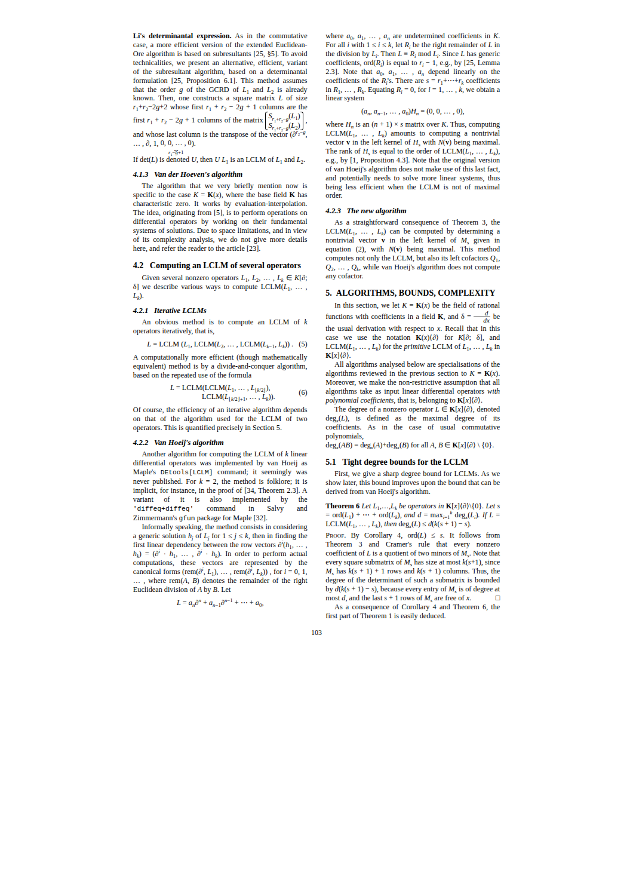Li's determinantal expression. As in the commutative case, a more efficient version of the extended Euclidean-Ore algorithm is based on subresultants [25, §5]. To avoid technicalities, we present an alternative, efficient, variant of the subresultant algorithm, based on a determinantal formulation [25, Proposition 6.1]. This method assumes that the order g of the GCRD of L1 and L2 is already known. Then, one constructs a square matrix L of size r1+r2−2g+2 whose first r1 + r2 − 2g + 1 columns are the first r1 + r2 − 2g + 1 columns of the matrix Sr1+r2−g(L1) Sr1+r2−g(L2) , and whose last column is the transpose of the vector (∂r2−g, … , ∂, 1, 0, 0, … , 0⏟r1−g+1).
If det(L) is denoted U, then U L1 is an LCLM of L1 and L2.
4.1.3 Van der Hoeven's algorithm
The algorithm that we very briefly mention now is specific to the case K = K(x), where the base field K has characteristic zero. It works by evaluation-interpolation. The idea, originating from [5], is to perform operations on differential operators by working on their fundamental systems of solutions. Due to space limitations, and in view of its complexity analysis, we do not give more details here, and refer the reader to the article [23].
4.2 Computing an LCLM of several operators
Given several nonzero operators L1, L2, … , Lk ∈ K[∂; δ] we describe various ways to compute LCLM(L1, … , Lk).
4.2.1 Iterative LCLMs
An obvious method is to compute an LCLM of k operators iteratively, that is,
L = LCLM (L1, LCLM(L2, … , LCLM(Lk−1, Lk)) . (5)
A computationally more efficient (though mathematically equivalent) method is by a divide-and-conquer algorithm, based on the repeated use of the formula
L = LCLM(LCLM(L1, … , L⌊k/2⌋),
LCLM(L⌊k/2⌋+1, … , Lk)). (6)
Of course, the efficiency of an iterative algorithm depends on that of the algorithm used for the LCLM of two operators. This is quantified precisely in Section 5.
4.2.2 Van Hoeij's algorithm
Another algorithm for computing the LCLM of k linear differential operators was implemented by van Hoeij as Maple's DEtools[LCLM] command; it seemingly was never published. For k = 2, the method is folklore; it is implicit, for instance, in the proof of [34, Theorem 2.3]. A variant of it is also implemented by the 'diffeq+diffeq' command in Salvy and Zimmermann's gfun package for Maple [32].
Informally speaking, the method consists in considering a generic solution hj of Lj for 1 ≤ j ≤ k, then in finding the first linear dependency between the row vectors ∂i(h1, … , hk) = (∂i · h1, … , ∂i · hk). In order to perform actual computations, these vectors are represented by the canonical forms (rem(∂i, L1), … , rem(∂i, Lk)) , for i = 0, 1, … , where rem(A, B) denotes the remainder of the right Euclidean division of A by B. Let
L = an∂n + an−1∂n−1 + ⋯ + a0,
where a0, a1, … , an are undetermined coefficients in K. For all i with 1 ≤ i ≤ k, let Ri be the right remainder of L in the division by Li. Then L ≡ Ri mod Li. Since L has generic coefficients, ord(Ri) is equal to ri − 1, e.g., by [25, Lemma 2.3]. Note that a0, a1, … , an depend linearly on the coefficients of the Ri's. There are s = r1+⋯+rk coefficients in R1, … , Rk. Equating Ri = 0, for i = 1, … , k, we obtain a linear system
(an, an−1, … , a0)Hn = (0, 0, … , 0),
where Hn is an (n + 1) × s matrix over K. Thus, computing LCLM(L1, … , Lk) amounts to computing a nontrivial vector v in the left kernel of Hs with N(v) being maximal. The rank of Hs is equal to the order of LCLM(L1, … , Lk), e.g., by [1, Proposition 4.3]. Note that the original version of van Hoeij's algorithm does not make use of this last fact, and potentially needs to solve more linear systems, thus being less efficient when the LCLM is not of maximal order.
4.2.3 The new algorithm
As a straightforward consequence of Theorem 3, the LCLM(L1, … , Lk) can be computed by determining a nontrivial vector v in the left kernel of Ms given in equation (2), with N(v) being maximal. This method computes not only the LCLM, but also its left cofactors Q1, Q2, … , Qk, while van Hoeij's algorithm does not compute any cofactor.
5. ALGORITHMS, BOUNDS, COMPLEXITY
In this section, we let K = K(x) be the field of rational functions with coefficients in a field K, and δ = ddx be the usual derivation with respect to x. Recall that in this case we use the notation K(x)⟨∂⟩ for K[∂; δ], and LCLM(L1, … , Lk) for the primitive LCLM of L1, … , Lk in K[x]⟨∂⟩.
All algorithms analysed below are specialisations of the algorithms reviewed in the previous section to K = K(x). Moreover, we make the non-restrictive assumption that all algorithms take as input linear differential operators with polynomial coefficients, that is, belonging to K[x]⟨∂⟩.
The degree of a nonzero operator L ∈ K[x]⟨∂⟩, denoted degx(L), is defined as the maximal degree of its coefficients. As in the case of usual commutative polynomials,
degx(AB) = degx(A)+degx(B) for all A, B ∈ K[x]⟨∂⟩ \ {0}.
5.1 Tight degree bounds for the LCLM
First, we give a sharp degree bound for LCLMs. As we show later, this bound improves upon the bound that can be derived from van Hoeij's algorithm.
Theorem 6 Let L1,…,Lk be operators in K[x]⟨∂⟩\{0}. Let s = ord(L1) + ⋯ + ord(Lk), and d = maxi=1k degx(Li). If L = LCLM(L1, … , Lk), then degx(L) ≤ d(k(s + 1) − s).
Proof. By Corollary 4, ord(L) ≤ s. It follows from Theorem 3 and Cramer's rule that every nonzero coefficient of L is a quotient of two minors of Ms. Note that every square submatrix of Ms has size at most k(s+1), since Ms has k(s + 1) + 1 rows and k(s + 1) columns. Thus, the degree of the determinant of such a submatrix is bounded by d(k(s + 1) − s), because every entry of Ms is of degree at most d, and the last s + 1 rows of Ms are free of x. □
As a consequence of Corollary 4 and Theorem 6, the first part of Theorem 1 is easily deduced.
103